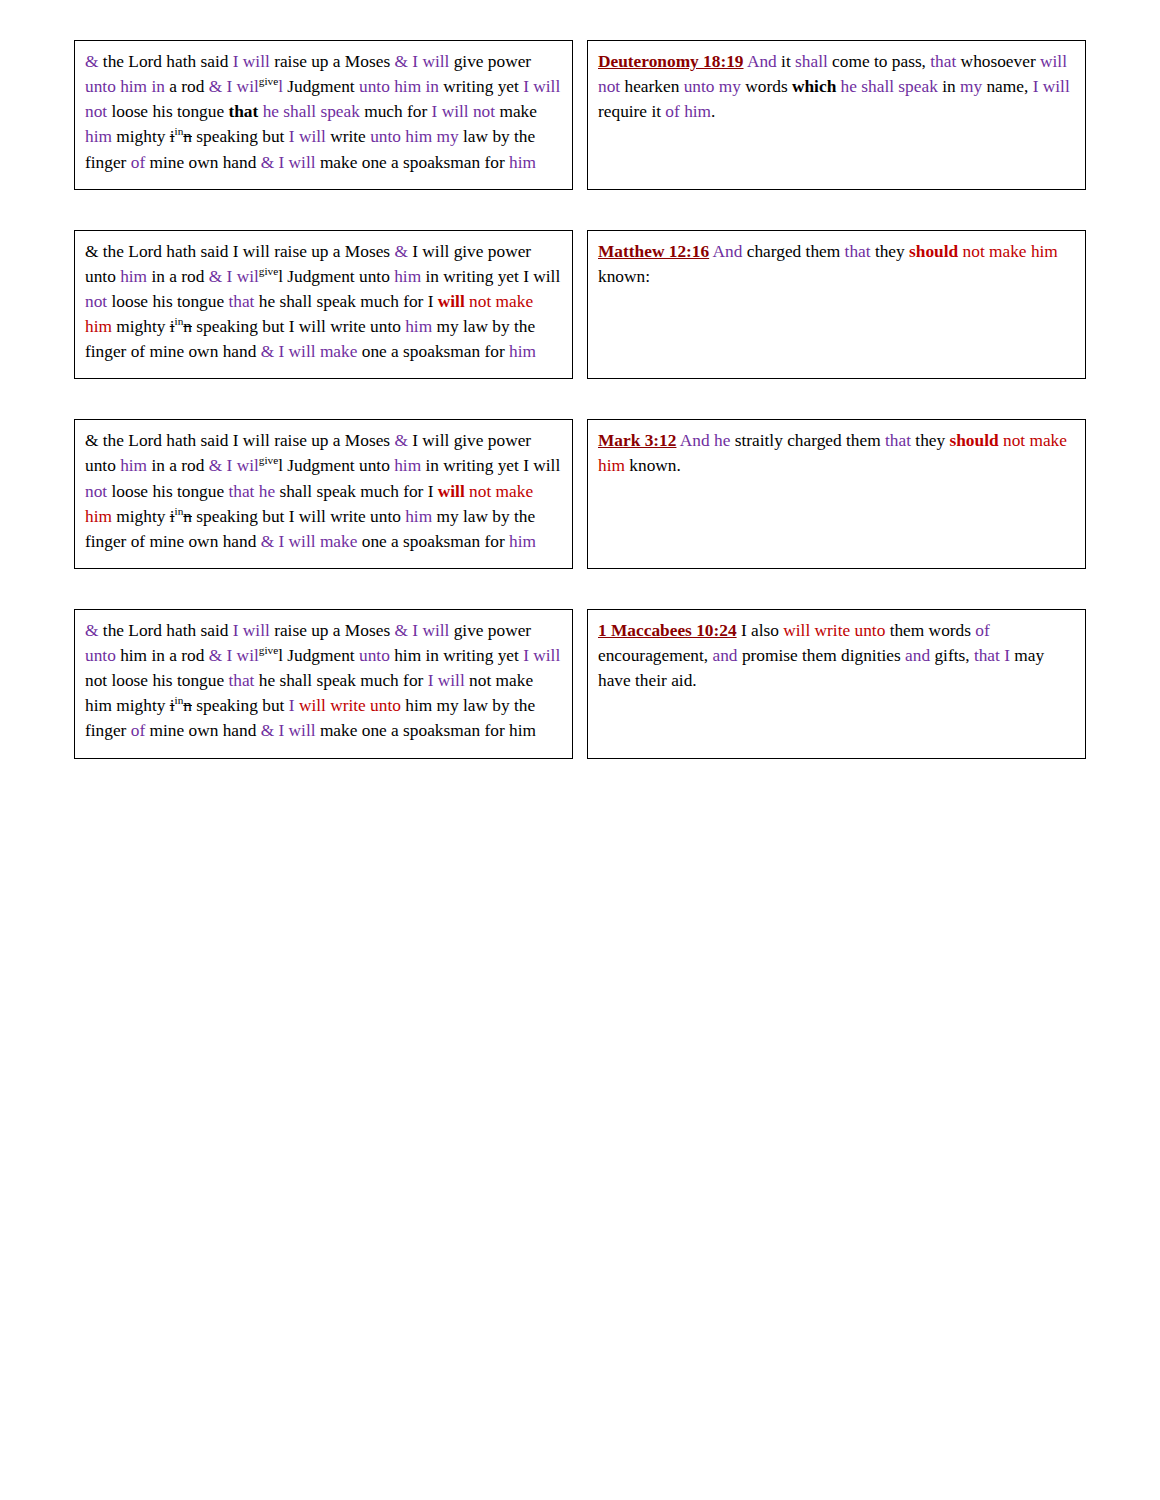| & the Lord hath said I will raise up a Moses & I will give power unto him in a rod & I wil give l Judgment unto him in writing yet I will not loose his tongue that he shall speak much for I will not make him mighty i in n speaking but I will write unto him my law by the finger of mine own hand & I will make one a spoaksman for him | Deuteronomy 18:19 And it shall come to pass, that whosoever will not hearken unto my words which he shall speak in my name, I will require it of him . |
| & the Lord hath said I will raise up a Moses & I will give power unto him in a rod & I wil give l Judgment unto him in writing yet I will not loose his tongue that he shall speak much for I will not make him mighty i in n speaking but I will write unto him my law by the finger of mine own hand & I will make one a spoaksman for him | Matthew 12:16 And charged them that they should not make him known: |
| & the Lord hath said I will raise up a Moses & I will give power unto him in a rod & I wil give l Judgment unto him in writing yet I will not loose his tongue that he shall speak much for I will not make him mighty i in n speaking but I will write unto him my law by the finger of mine own hand & I will make one a spoaksman for him | Mark 3:12 And he straitly charged them that they should not make him known. |
| & the Lord hath said I will raise up a Moses & I will give power unto him in a rod & I wil give l Judgment unto him in writing yet I will not loose his tongue that he shall speak much for I will not make him mighty i in n speaking but I will write unto him my law by the finger of mine own hand & I will make one a spoaksman for him | 1 Maccabees 10:24 I also will write unto them words of encouragement, and promise them dignities and gifts, that I may have their aid. |